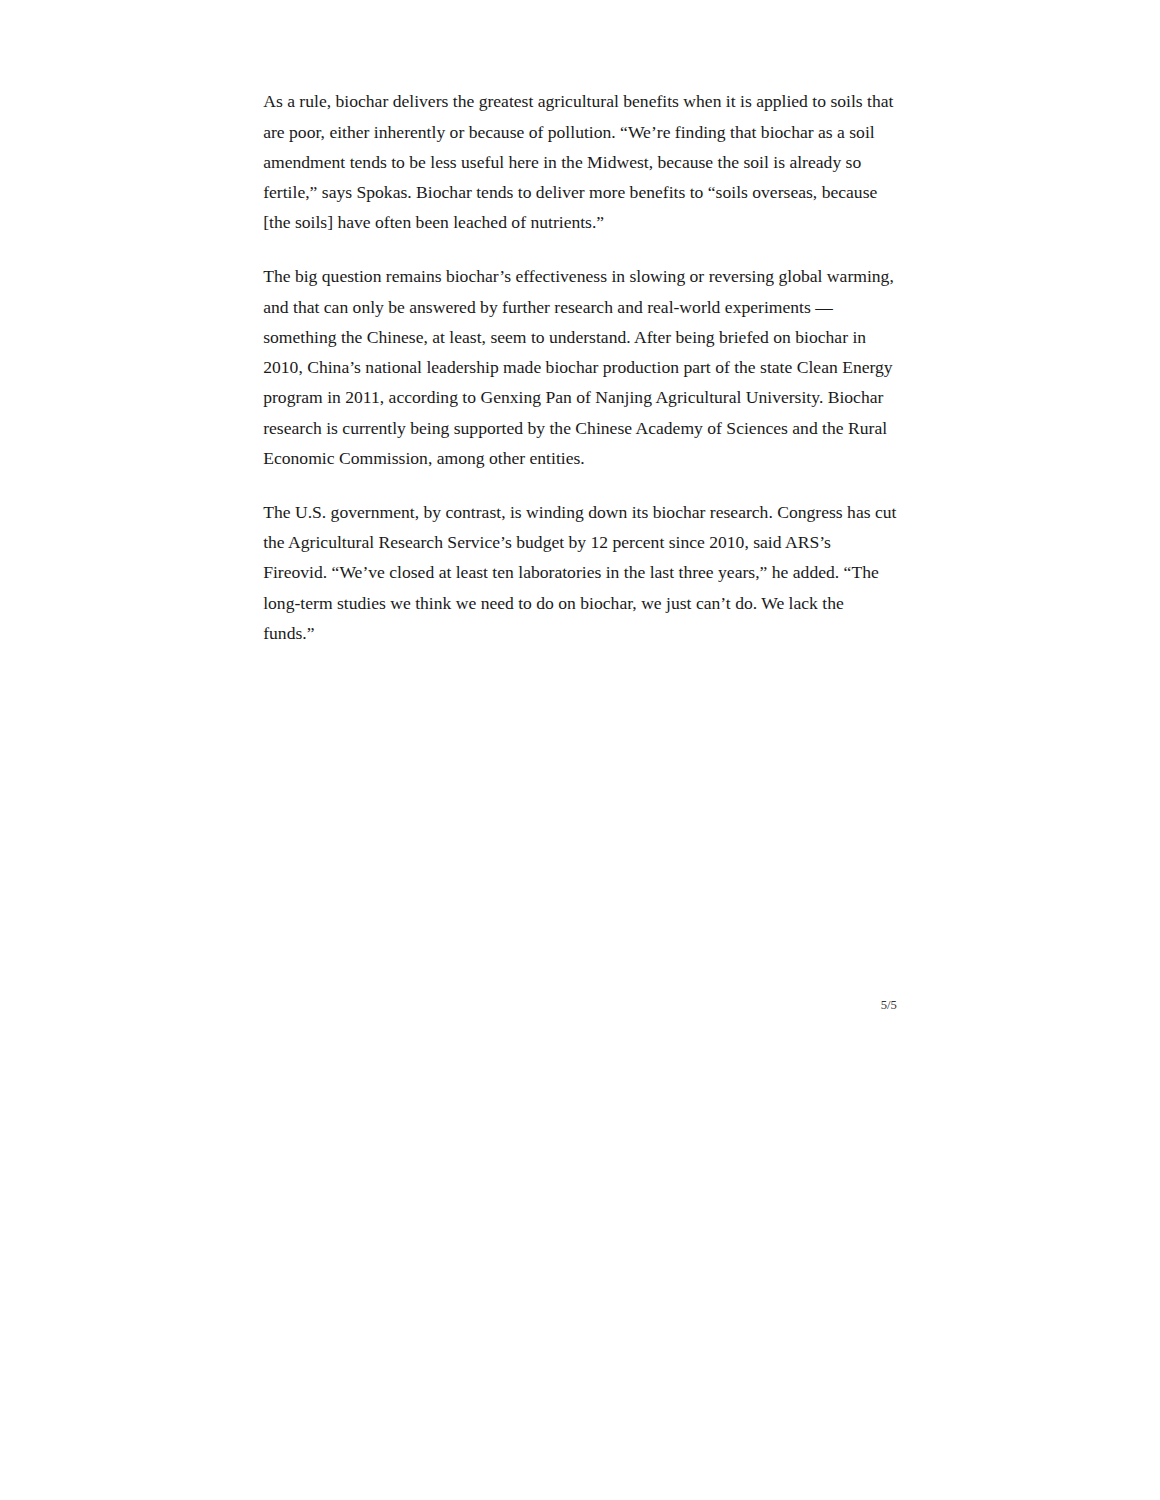As a rule, biochar delivers the greatest agricultural benefits when it is applied to soils that are poor, either inherently or because of pollution. “We’re finding that biochar as a soil amendment tends to be less useful here in the Midwest, because the soil is already so fertile,” says Spokas. Biochar tends to deliver more benefits to “soils overseas, because [the soils] have often been leached of nutrients.”
The big question remains biochar’s effectiveness in slowing or reversing global warming, and that can only be answered by further research and real-world experiments — something the Chinese, at least, seem to understand. After being briefed on biochar in 2010, China’s national leadership made biochar production part of the state Clean Energy program in 2011, according to Genxing Pan of Nanjing Agricultural University. Biochar research is currently being supported by the Chinese Academy of Sciences and the Rural Economic Commission, among other entities.
The U.S. government, by contrast, is winding down its biochar research. Congress has cut the Agricultural Research Service’s budget by 12 percent since 2010, said ARS’s Fireovid. “We’ve closed at least ten laboratories in the last three years,” he added. “The long-term studies we think we need to do on biochar, we just can’t do. We lack the funds.”
5/5